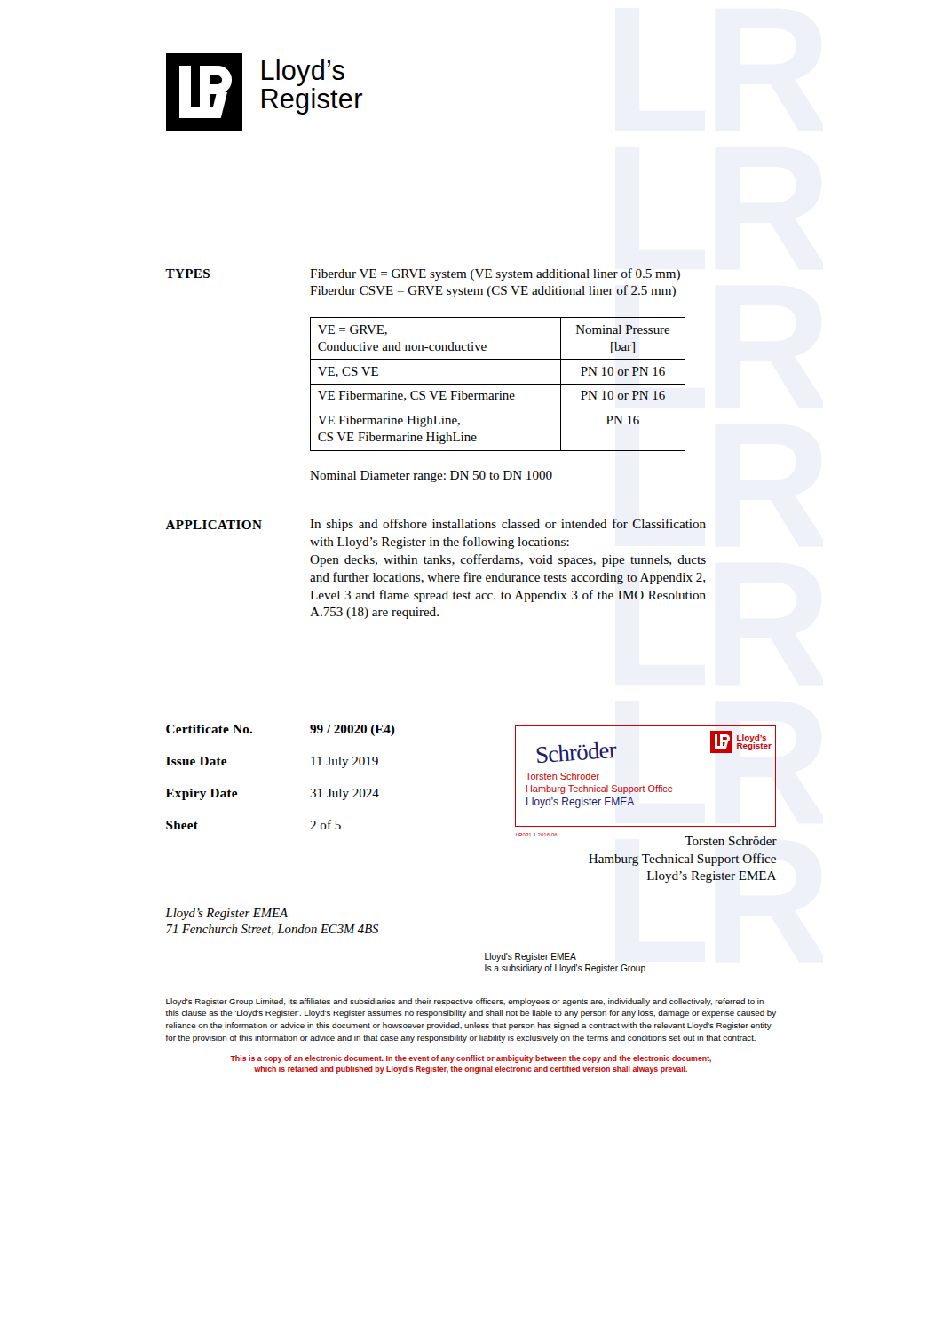LR LR LR LR LR LR LR
Lloyd’s
Register
TYPES
Fiberdur VE = GRVE system (VE system additional liner of 0.5 mm)
Fiberdur CSVE = GRVE system (CS VE additional liner of 2.5 mm)
| VE = GRVE, Conductive and non-conductive | Nominal Pressure [bar] |
| VE, CS VE | PN 10 or PN 16 |
| VE Fibermarine, CS VE Fibermarine | PN 10 or PN 16 |
| VE Fibermarine HighLine, CS VE Fibermarine HighLine | PN 16 |
Nominal Diameter range: DN 50 to DN 1000
APPLICATION
In ships and offshore installations classed or intended for Classification with Lloyd’s Register in the following locations:
Open decks, within tanks, cofferdams, void spaces, pipe tunnels, ducts and further locations, where fire endurance tests according to Appendix 2, Level 3 and flame spread test acc. to Appendix 3 of the IMO Resolution A.753 (18) are required.
| Certificate No. | 99 / 20020 (E4) |
| Issue Date | 11 July 2019 |
| Expiry Date | 31 July 2024 |
| Sheet | 2 of 5 |
Lloyd’s
Register
Schröder
Torsten Schröder
Hamburg Technical Support Office
Lloyd's Register EMEA
LR031.1.2016.06
Torsten Schröder
Hamburg Technical Support Office
Lloyd’s Register EMEA
Lloyd’s Register EMEA
71 Fenchurch Street, London EC3M 4BS
Lloyd's Register EMEA
Is a subsidiary of Lloyd's Register Group
Lloyd's Register Group Limited, its affiliates and subsidiaries and their respective officers, employees or agents are, individually and collectively, referred to in this clause as the 'Lloyd's Register'. Lloyd's Register assumes no responsibility and shall not be liable to any person for any loss, damage or expense caused by reliance on the information or advice in this document or howsoever provided, unless that person has signed a contract with the relevant Lloyd's Register entity for the provision of this information or advice and in that case any responsibility or liability is exclusively on the terms and conditions set out in that contract.
This is a copy of an electronic document. In the event of any conflict or ambiguity between the copy and the electronic document,
which is retained and published by Lloyd's Register, the original electronic and certified version shall always prevail.